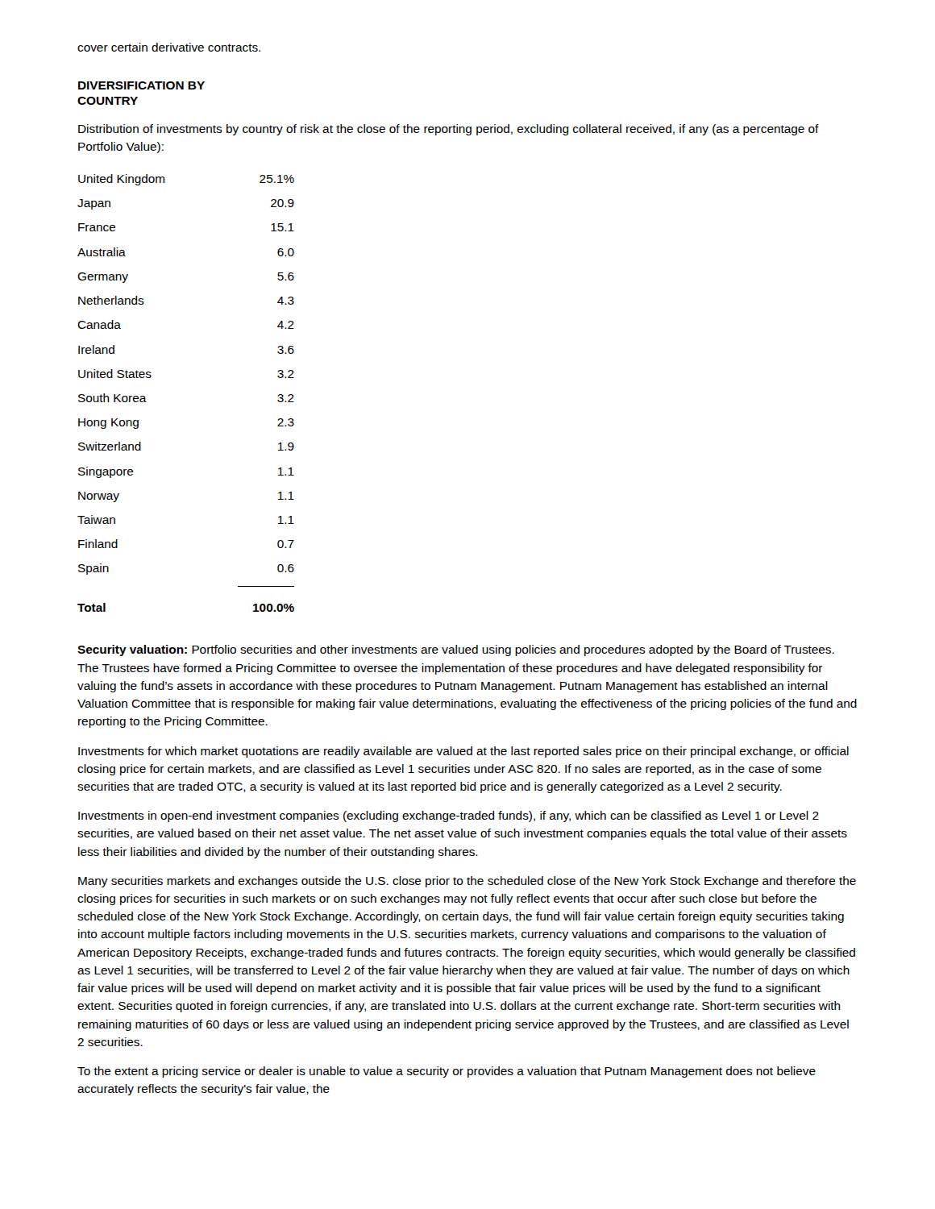cover certain derivative contracts.
DIVERSIFICATION BY COUNTRY
Distribution of investments by country of risk at the close of the reporting period, excluding collateral received, if any (as a percentage of Portfolio Value):
| United Kingdom | 25.1% |
| Japan | 20.9 |
| France | 15.1 |
| Australia | 6.0 |
| Germany | 5.6 |
| Netherlands | 4.3 |
| Canada | 4.2 |
| Ireland | 3.6 |
| United States | 3.2 |
| South Korea | 3.2 |
| Hong Kong | 2.3 |
| Switzerland | 1.9 |
| Singapore | 1.1 |
| Norway | 1.1 |
| Taiwan | 1.1 |
| Finland | 0.7 |
| Spain | 0.6 |
| Total | 100.0% |
Security valuation: Portfolio securities and other investments are valued using policies and procedures adopted by the Board of Trustees. The Trustees have formed a Pricing Committee to oversee the implementation of these procedures and have delegated responsibility for valuing the fund’s assets in accordance with these procedures to Putnam Management. Putnam Management has established an internal Valuation Committee that is responsible for making fair value determinations, evaluating the effectiveness of the pricing policies of the fund and reporting to the Pricing Committee.
Investments for which market quotations are readily available are valued at the last reported sales price on their principal exchange, or official closing price for certain markets, and are classified as Level 1 securities under ASC 820. If no sales are reported, as in the case of some securities that are traded OTC, a security is valued at its last reported bid price and is generally categorized as a Level 2 security.
Investments in open-end investment companies (excluding exchange-traded funds), if any, which can be classified as Level 1 or Level 2 securities, are valued based on their net asset value. The net asset value of such investment companies equals the total value of their assets less their liabilities and divided by the number of their outstanding shares.
Many securities markets and exchanges outside the U.S. close prior to the scheduled close of the New York Stock Exchange and therefore the closing prices for securities in such markets or on such exchanges may not fully reflect events that occur after such close but before the scheduled close of the New York Stock Exchange. Accordingly, on certain days, the fund will fair value certain foreign equity securities taking into account multiple factors including movements in the U.S. securities markets, currency valuations and comparisons to the valuation of American Depository Receipts, exchange-traded funds and futures contracts. The foreign equity securities, which would generally be classified as Level 1 securities, will be transferred to Level 2 of the fair value hierarchy when they are valued at fair value. The number of days on which fair value prices will be used will depend on market activity and it is possible that fair value prices will be used by the fund to a significant extent. Securities quoted in foreign currencies, if any, are translated into U.S. dollars at the current exchange rate. Short-term securities with remaining maturities of 60 days or less are valued using an independent pricing service approved by the Trustees, and are classified as Level 2 securities.
To the extent a pricing service or dealer is unable to value a security or provides a valuation that Putnam Management does not believe accurately reflects the security's fair value, the